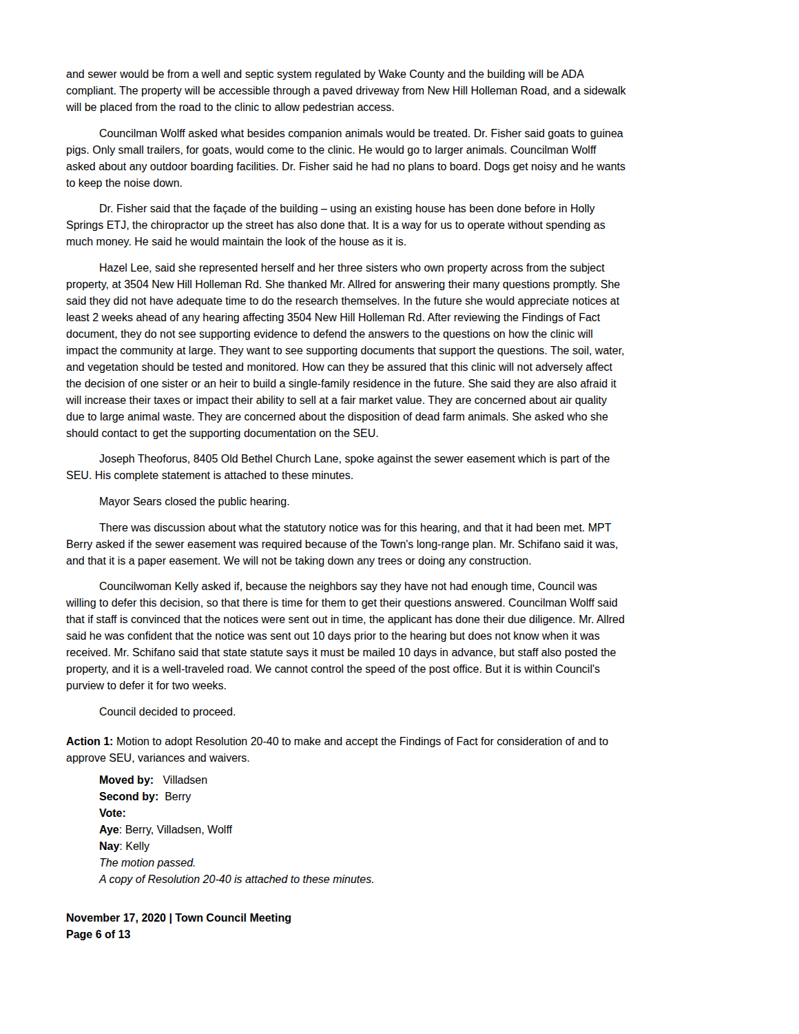and sewer would be from a well and septic system regulated by Wake County and the building will be ADA compliant. The property will be accessible through a paved driveway from New Hill Holleman Road, and a sidewalk will be placed from the road to the clinic to allow pedestrian access.
Councilman Wolff asked what besides companion animals would be treated. Dr. Fisher said goats to guinea pigs. Only small trailers, for goats, would come to the clinic. He would go to larger animals. Councilman Wolff asked about any outdoor boarding facilities. Dr. Fisher said he had no plans to board. Dogs get noisy and he wants to keep the noise down.
Dr. Fisher said that the façade of the building – using an existing house has been done before in Holly Springs ETJ, the chiropractor up the street has also done that. It is a way for us to operate without spending as much money. He said he would maintain the look of the house as it is.
Hazel Lee, said she represented herself and her three sisters who own property across from the subject property, at 3504 New Hill Holleman Rd. She thanked Mr. Allred for answering their many questions promptly. She said they did not have adequate time to do the research themselves. In the future she would appreciate notices at least 2 weeks ahead of any hearing affecting 3504 New Hill Holleman Rd. After reviewing the Findings of Fact document, they do not see supporting evidence to defend the answers to the questions on how the clinic will impact the community at large. They want to see supporting documents that support the questions. The soil, water, and vegetation should be tested and monitored. How can they be assured that this clinic will not adversely affect the decision of one sister or an heir to build a single-family residence in the future. She said they are also afraid it will increase their taxes or impact their ability to sell at a fair market value. They are concerned about air quality due to large animal waste. They are concerned about the disposition of dead farm animals. She asked who she should contact to get the supporting documentation on the SEU.
Joseph Theoforus, 8405 Old Bethel Church Lane, spoke against the sewer easement which is part of the SEU. His complete statement is attached to these minutes.
Mayor Sears closed the public hearing.
There was discussion about what the statutory notice was for this hearing, and that it had been met. MPT Berry asked if the sewer easement was required because of the Town's long-range plan. Mr. Schifano said it was, and that it is a paper easement. We will not be taking down any trees or doing any construction.
Councilwoman Kelly asked if, because the neighbors say they have not had enough time, Council was willing to defer this decision, so that there is time for them to get their questions answered. Councilman Wolff said that if staff is convinced that the notices were sent out in time, the applicant has done their due diligence. Mr. Allred said he was confident that the notice was sent out 10 days prior to the hearing but does not know when it was received. Mr. Schifano said that state statute says it must be mailed 10 days in advance, but staff also posted the property, and it is a well-traveled road. We cannot control the speed of the post office. But it is within Council's purview to defer it for two weeks.
Council decided to proceed.
Action 1: Motion to adopt Resolution 20-40 to make and accept the Findings of Fact for consideration of and to approve SEU, variances and waivers.
Moved by: Villadsen
Second by: Berry
Vote:
Aye: Berry, Villadsen, Wolff
Nay: Kelly
The motion passed.
A copy of Resolution 20-40 is attached to these minutes.
November 17, 2020 | Town Council Meeting
Page 6 of 13